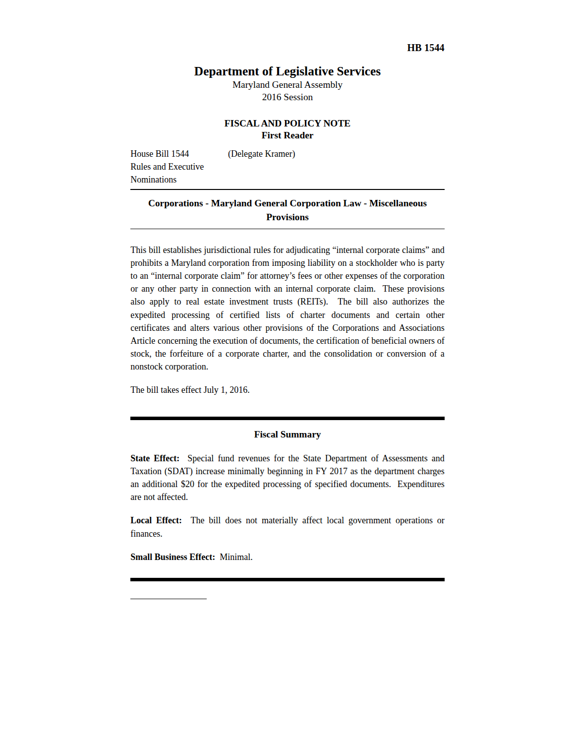HB 1544
Department of Legislative Services
Maryland General Assembly
2016 Session
FISCAL AND POLICY NOTE First Reader
House Bill 1544
(Delegate Kramer)
Rules and Executive Nominations
Corporations - Maryland General Corporation Law - Miscellaneous Provisions
This bill establishes jurisdictional rules for adjudicating “internal corporate claims” and prohibits a Maryland corporation from imposing liability on a stockholder who is party to an “internal corporate claim” for attorney’s fees or other expenses of the corporation or any other party in connection with an internal corporate claim. These provisions also apply to real estate investment trusts (REITs). The bill also authorizes the expedited processing of certified lists of charter documents and certain other certificates and alters various other provisions of the Corporations and Associations Article concerning the execution of documents, the certification of beneficial owners of stock, the forfeiture of a corporate charter, and the consolidation or conversion of a nonstock corporation.
The bill takes effect July 1, 2016.
Fiscal Summary
State Effect: Special fund revenues for the State Department of Assessments and Taxation (SDAT) increase minimally beginning in FY 2017 as the department charges an additional $20 for the expedited processing of specified documents. Expenditures are not affected.
Local Effect: The bill does not materially affect local government operations or finances.
Small Business Effect: Minimal.